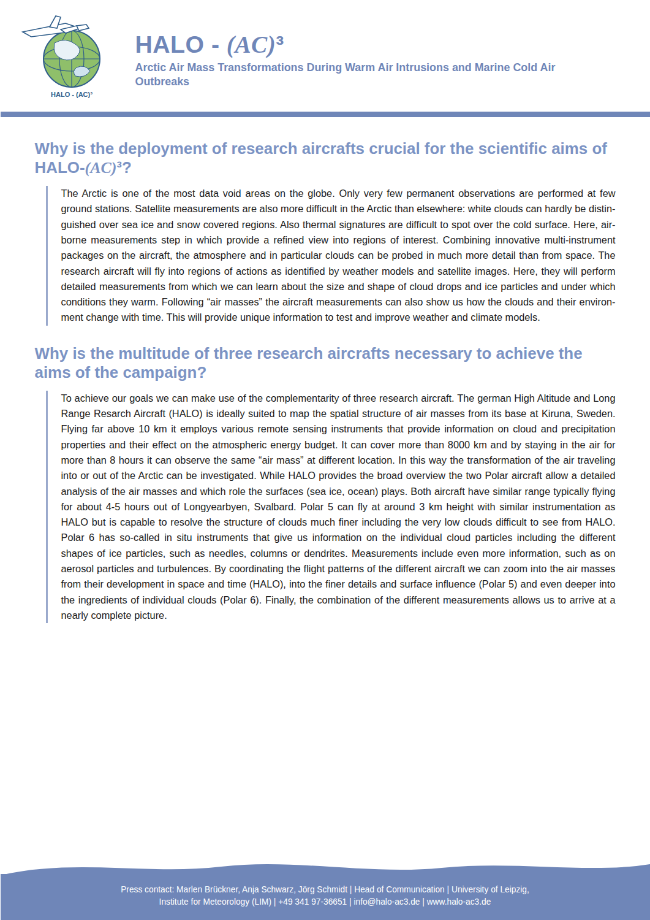HALO - (AC)³
HALO - (AC) ³
Arctic Air Mass Transformations During Warm Air Intrusions and Marine Cold Air Outbreaks
Why is the deployment of research aircrafts crucial for the scientific aims of HALO-(AC) ³?
The Arctic is one of the most data void areas on the globe. Only very few permanent observations are performed at few ground stations. Satellite measurements are also more difficult in the Arctic than elsewhere: white clouds can hardly be distinguished over sea ice and snow covered regions. Also thermal signatures are difficult to spot over the cold surface. Here, airborne measurements step in which provide a refined view into regions of interest. Combining innovative multi-instrument packages on the aircraft, the atmosphere and in particular clouds can be probed in much more detail than from space. The research aircraft will fly into regions of actions as identified by weather models and satellite images. Here, they will perform detailed measurements from which we can learn about the size and shape of cloud drops and ice particles and under which conditions they warm. Following “air masses” the aircraft measurements can also show us how the clouds and their environment change with time. This will provide unique information to test and improve weather and climate models.
Why is the multitude of three research aircrafts necessary to achieve the aims of the campaign?
To achieve our goals we can make use of the complementarity of three research aircraft. The german High Altitude and Long Range Resarch Aircraft (HALO) is ideally suited to map the spatial structure of air masses from its base at Kiruna, Sweden. Flying far above 10 km it employs various remote sensing instruments that provide information on cloud and precipitation properties and their effect on the atmospheric energy budget. It can cover more than 8000 km and by staying in the air for more than 8 hours it can observe the same “air mass” at different location. In this way the transformation of the air traveling into or out of the Arctic can be investigated. While HALO provides the broad overview the two Polar aircraft allow a detailed analysis of the air masses and which role the surfaces (sea ice, ocean) plays. Both aircraft have similar range typically flying for about 4-5 hours out of Longyearbyen, Svalbard. Polar 5 can fly at around 3 km height with similar instrumentation as HALO but is capable to resolve the structure of clouds much finer including the very low clouds difficult to see from HALO. Polar 6 has so-called in situ instruments that give us information on the individual cloud particles including the different shapes of ice particles, such as needles, columns or dendrites. Measurements include even more information, such as on aerosol particles and turbulences. By coordinating the flight patterns of the different aircraft we can zoom into the air masses from their development in space and time (HALO), into the finer details and surface influence (Polar 5) and even deeper into the ingredients of individual clouds (Polar 6). Finally, the combination of the different measurements allows us to arrive at a nearly complete picture.
Press contact: Marlen Brückner, Anja Schwarz, Jörg Schmidt | Head of Communication | University of Leipzig,
Institute for Meteorology (LIM) | +49 341 97-36651 | info@halo-ac3.de | www.halo-ac3.de